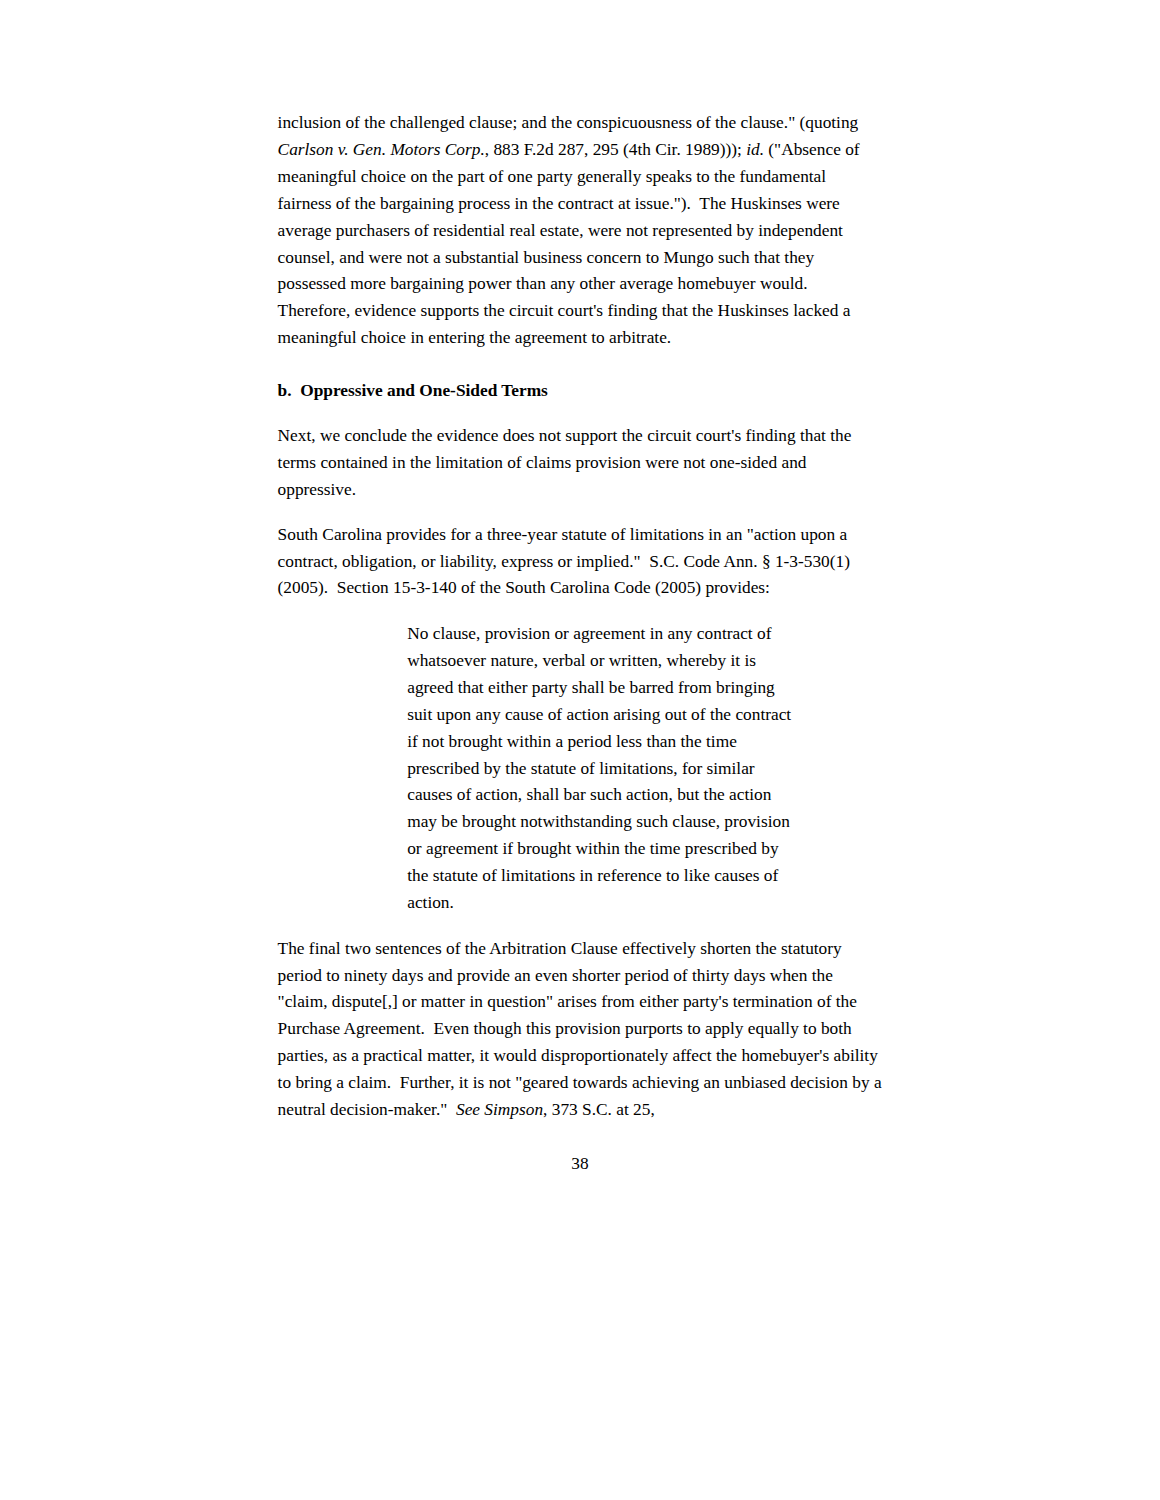inclusion of the challenged clause; and the conspicuousness of the clause." (quoting Carlson v. Gen. Motors Corp., 883 F.2d 287, 295 (4th Cir. 1989))); id. ("Absence of meaningful choice on the part of one party generally speaks to the fundamental fairness of the bargaining process in the contract at issue."). The Huskinses were average purchasers of residential real estate, were not represented by independent counsel, and were not a substantial business concern to Mungo such that they possessed more bargaining power than any other average homebuyer would. Therefore, evidence supports the circuit court's finding that the Huskinses lacked a meaningful choice in entering the agreement to arbitrate.
b. Oppressive and One-Sided Terms
Next, we conclude the evidence does not support the circuit court's finding that the terms contained in the limitation of claims provision were not one-sided and oppressive.
South Carolina provides for a three-year statute of limitations in an "action upon a contract, obligation, or liability, express or implied." S.C. Code Ann. § 1-3-530(1) (2005). Section 15-3-140 of the South Carolina Code (2005) provides:
No clause, provision or agreement in any contract of whatsoever nature, verbal or written, whereby it is agreed that either party shall be barred from bringing suit upon any cause of action arising out of the contract if not brought within a period less than the time prescribed by the statute of limitations, for similar causes of action, shall bar such action, but the action may be brought notwithstanding such clause, provision or agreement if brought within the time prescribed by the statute of limitations in reference to like causes of action.
The final two sentences of the Arbitration Clause effectively shorten the statutory period to ninety days and provide an even shorter period of thirty days when the "claim, dispute[,] or matter in question" arises from either party's termination of the Purchase Agreement. Even though this provision purports to apply equally to both parties, as a practical matter, it would disproportionately affect the homebuyer's ability to bring a claim. Further, it is not "geared towards achieving an unbiased decision by a neutral decision-maker." See Simpson, 373 S.C. at 25,
38